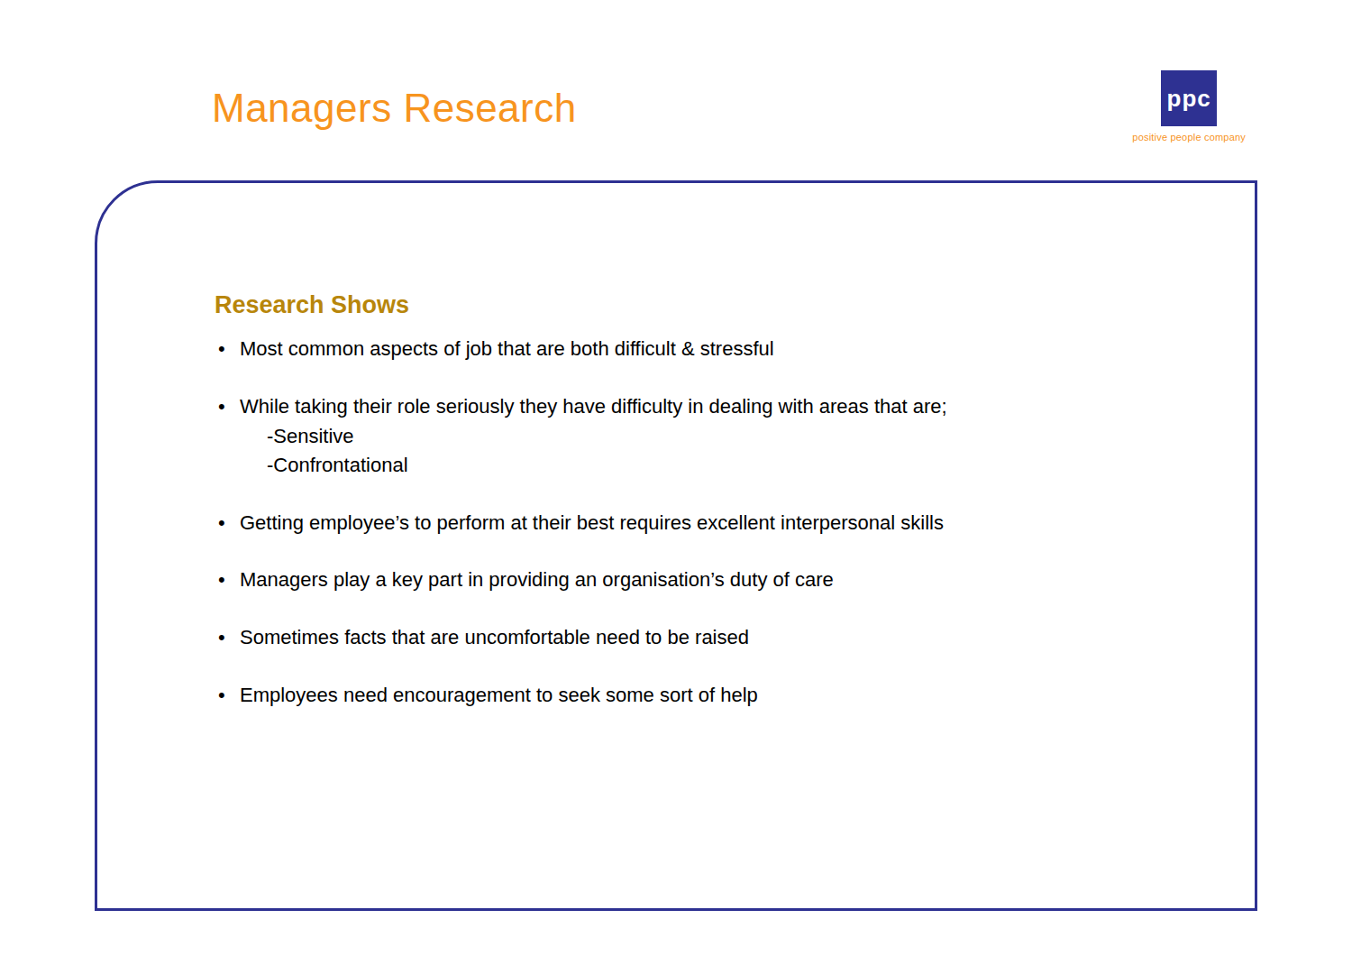Managers Research
ppc
positive people company
Research Shows
Most common aspects of job that are both difficult & stressful
While taking their role seriously they have difficulty in dealing with areas that are;
-Sensitive
-Confrontational
Getting employee’s to perform at their best requires excellent interpersonal skills
Managers play a key part in providing an organisation’s duty of care
Sometimes facts that are uncomfortable need to be raised
Employees need encouragement to seek some sort of help